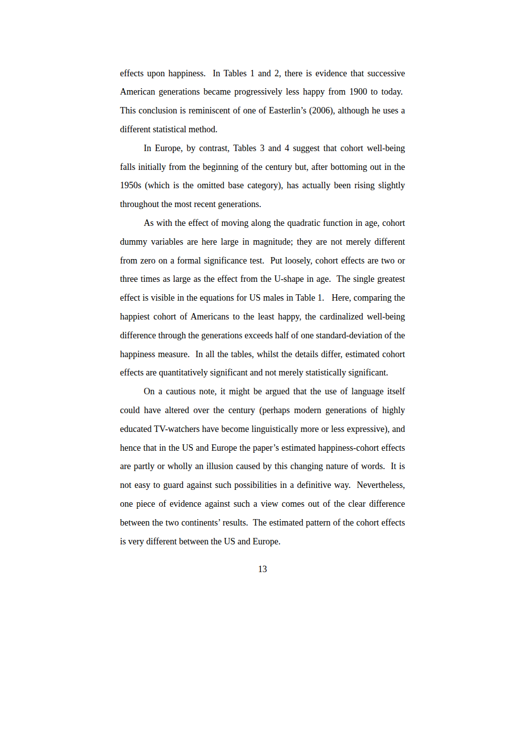effects upon happiness. In Tables 1 and 2, there is evidence that successive American generations became progressively less happy from 1900 to today. This conclusion is reminiscent of one of Easterlin’s (2006), although he uses a different statistical method.
In Europe, by contrast, Tables 3 and 4 suggest that cohort well-being falls initially from the beginning of the century but, after bottoming out in the 1950s (which is the omitted base category), has actually been rising slightly throughout the most recent generations.
As with the effect of moving along the quadratic function in age, cohort dummy variables are here large in magnitude; they are not merely different from zero on a formal significance test. Put loosely, cohort effects are two or three times as large as the effect from the U-shape in age. The single greatest effect is visible in the equations for US males in Table 1. Here, comparing the happiest cohort of Americans to the least happy, the cardinalized well-being difference through the generations exceeds half of one standard-deviation of the happiness measure. In all the tables, whilst the details differ, estimated cohort effects are quantitatively significant and not merely statistically significant.
On a cautious note, it might be argued that the use of language itself could have altered over the century (perhaps modern generations of highly educated TV-watchers have become linguistically more or less expressive), and hence that in the US and Europe the paper’s estimated happiness-cohort effects are partly or wholly an illusion caused by this changing nature of words. It is not easy to guard against such possibilities in a definitive way. Nevertheless, one piece of evidence against such a view comes out of the clear difference between the two continents’ results. The estimated pattern of the cohort effects is very different between the US and Europe.
13